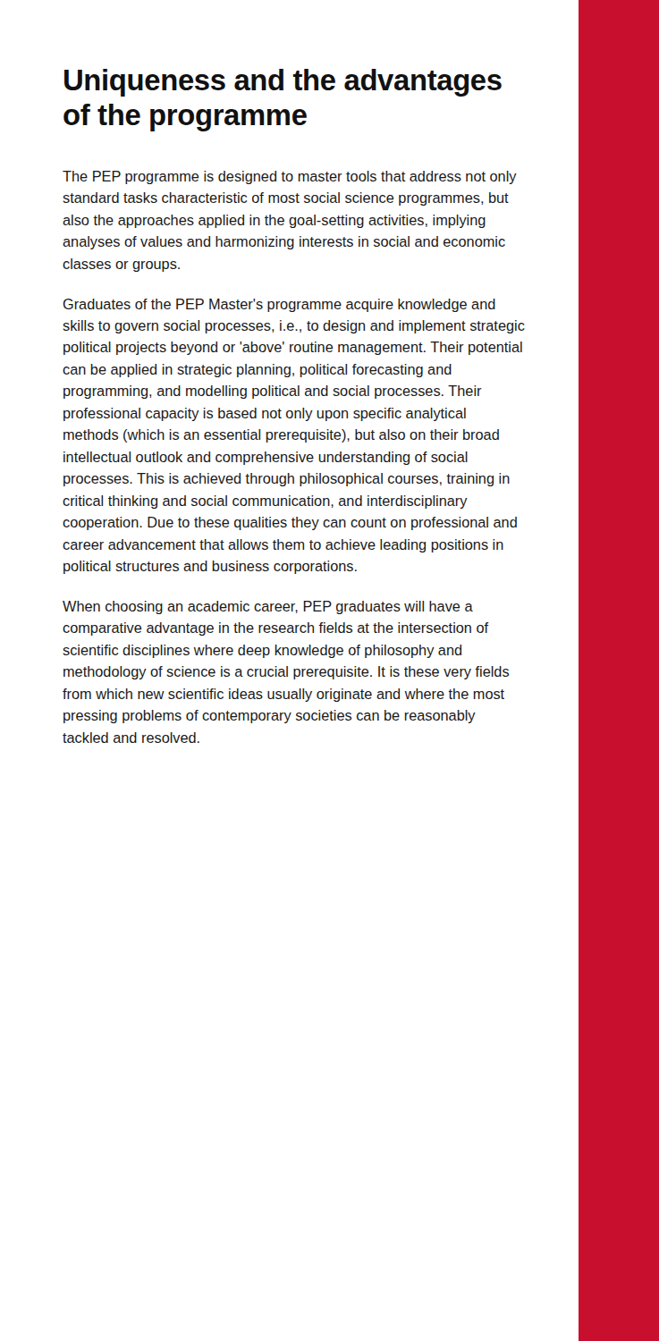Uniqueness and the advantages of the programme
The PEP programme is designed to master tools that address not only standard tasks characteristic of most social science programmes, but also the approaches applied in the goal-setting activities, implying analyses of values and harmonizing interests in social and economic classes or groups.
Graduates of the PEP Master's programme acquire knowledge and skills to govern social processes, i.e., to design and implement strategic political projects beyond or 'above' routine management. Their potential can be applied in strategic planning, political forecasting and programming, and modelling political and social processes. Their professional capacity is based not only upon specific analytical methods (which is an essential prerequisite), but also on their broad intellectual outlook and comprehensive understanding of social processes. This is achieved through philosophical courses, training in critical thinking and social communication, and interdisciplinary cooperation. Due to these qualities they can count on professional and career advancement that allows them to achieve leading positions in political structures and business corporations.
When choosing an academic career, PEP graduates will have a comparative advantage in the research fields at the intersection of scientific disciplines where deep knowledge of philosophy and methodology of science is a crucial prerequisite. It is these very fields from which new scientific ideas usually originate and where the most pressing problems of contemporary societies can be reasonably tackled and resolved.